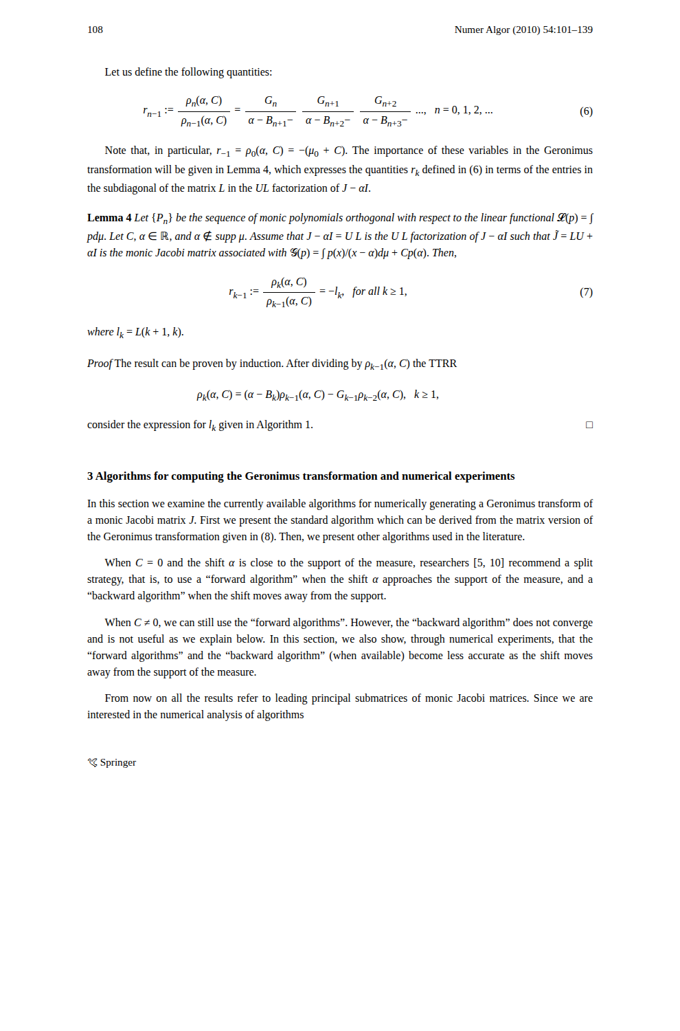108 Numer Algor (2010) 54:101–139
Let us define the following quantities:
rn−1 := ρn(α, C) ρn−1(α, C) = Gn α − Bn+1− Gn+1 α − Bn+2− Gn+2 α − Bn+3− ..., n = 0, 1, 2, ...
(6)
Note that, in particular, r−1 = ρ0(α, C) = −(μ0 + C). The importance of these variables in the Geronimus transformation will be given in Lemma 4, which expresses the quantities rk defined in (6) in terms of the entries in the subdiagonal of the matrix L in the UL factorization of J − αI.
Lemma 4 Let {Pn} be the sequence of monic polynomials orthogonal with respect to the linear functional 𝓛(p) = ∫ pdμ. Let C, α ∈ ℝ, and α ∉ supp μ. Assume that J − αI = U L is the U L factorization of J − αI such that J̃ = LU + αI is the monic Jacobi matrix associated with 𝒢(p) = ∫ p(x)/(x − α)dμ + Cp(α). Then,
rk−1 := ρk(α, C) ρk−1(α, C) = −lk, for all k ≥ 1,
(7)
where lk = L(k + 1, k).
Proof The result can be proven by induction. After dividing by ρk−1(α, C) the TTRR
ρk(α, C) = (α − Bk)ρk−1(α, C) − Gk−1ρk−2(α, C), k ≥ 1,
consider the expression for lk given in Algorithm 1. □
3 Algorithms for computing the Geronimus transformation and numerical experiments
In this section we examine the currently available algorithms for numerically generating a Geronimus transform of a monic Jacobi matrix J. First we present the standard algorithm which can be derived from the matrix version of the Geronimus transformation given in (8). Then, we present other algorithms used in the literature.
When C = 0 and the shift α is close to the support of the measure, researchers [5, 10] recommend a split strategy, that is, to use a “forward algorithm” when the shift α approaches the support of the measure, and a “backward algorithm” when the shift moves away from the support.
When C ≠ 0, we can still use the “forward algorithms”. However, the “backward algorithm” does not converge and is not useful as we explain below. In this section, we also show, through numerical experiments, that the “forward algorithms” and the “backward algorithm” (when available) become less accurate as the shift moves away from the support of the measure.
From now on all the results refer to leading principal submatrices of monic Jacobi matrices. Since we are interested in the numerical analysis of algorithms
🕊Springer